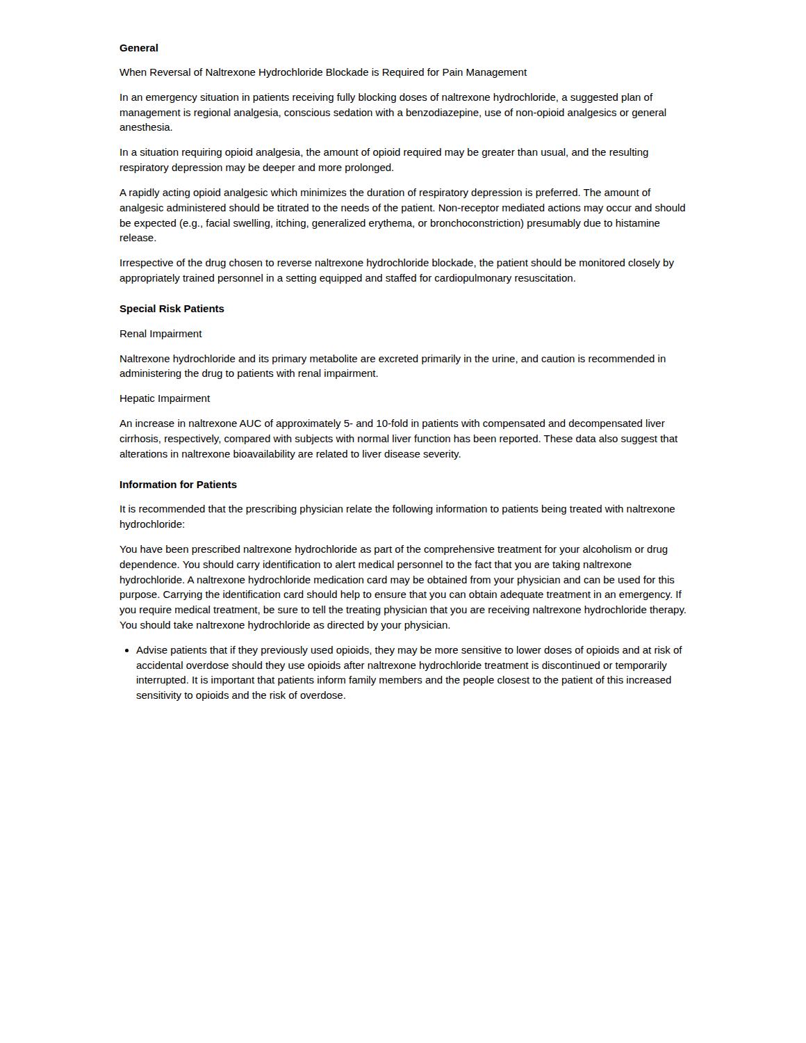General
When Reversal of Naltrexone Hydrochloride Blockade is Required for Pain Management
In an emergency situation in patients receiving fully blocking doses of naltrexone hydrochloride, a suggested plan of management is regional analgesia, conscious sedation with a benzodiazepine, use of non-opioid analgesics or general anesthesia.
In a situation requiring opioid analgesia, the amount of opioid required may be greater than usual, and the resulting respiratory depression may be deeper and more prolonged.
A rapidly acting opioid analgesic which minimizes the duration of respiratory depression is preferred. The amount of analgesic administered should be titrated to the needs of the patient. Non-receptor mediated actions may occur and should be expected (e.g., facial swelling, itching, generalized erythema, or bronchoconstriction) presumably due to histamine release.
Irrespective of the drug chosen to reverse naltrexone hydrochloride blockade, the patient should be monitored closely by appropriately trained personnel in a setting equipped and staffed for cardiopulmonary resuscitation.
Special Risk Patients
Renal Impairment
Naltrexone hydrochloride and its primary metabolite are excreted primarily in the urine, and caution is recommended in administering the drug to patients with renal impairment.
Hepatic Impairment
An increase in naltrexone AUC of approximately 5- and 10-fold in patients with compensated and decompensated liver cirrhosis, respectively, compared with subjects with normal liver function has been reported. These data also suggest that alterations in naltrexone bioavailability are related to liver disease severity.
Information for Patients
It is recommended that the prescribing physician relate the following information to patients being treated with naltrexone hydrochloride:
You have been prescribed naltrexone hydrochloride as part of the comprehensive treatment for your alcoholism or drug dependence. You should carry identification to alert medical personnel to the fact that you are taking naltrexone hydrochloride. A naltrexone hydrochloride medication card may be obtained from your physician and can be used for this purpose. Carrying the identification card should help to ensure that you can obtain adequate treatment in an emergency. If you require medical treatment, be sure to tell the treating physician that you are receiving naltrexone hydrochloride therapy. You should take naltrexone hydrochloride as directed by your physician.
Advise patients that if they previously used opioids, they may be more sensitive to lower doses of opioids and at risk of accidental overdose should they use opioids after naltrexone hydrochloride treatment is discontinued or temporarily interrupted. It is important that patients inform family members and the people closest to the patient of this increased sensitivity to opioids and the risk of overdose.